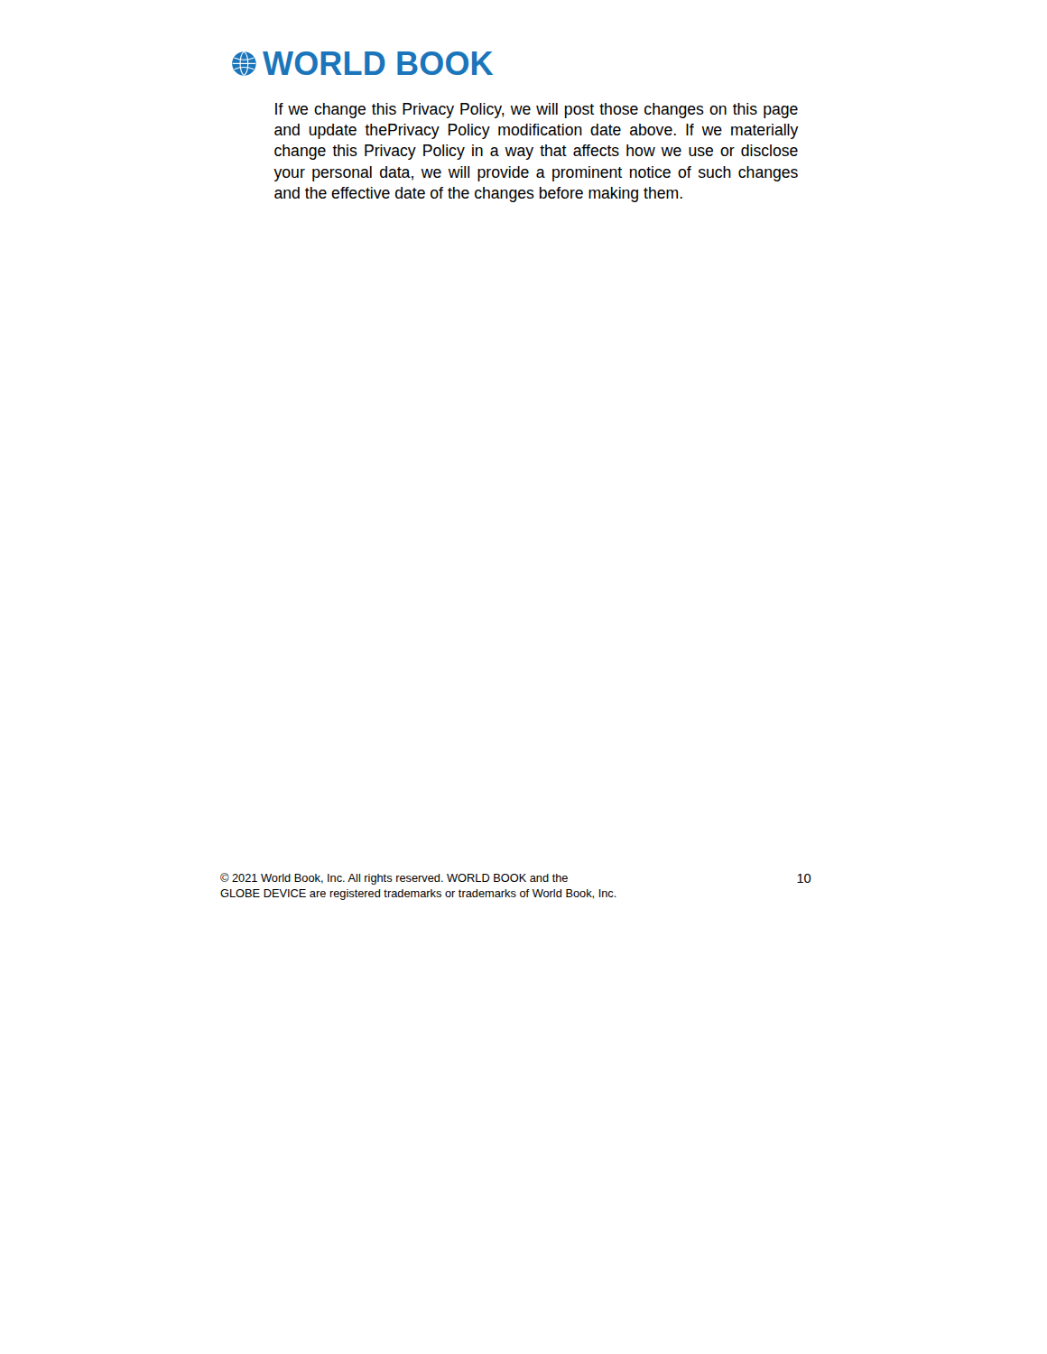WORLD BOOK
If we change this Privacy Policy, we will post those changes on this page and update thePrivacy Policy modification date above. If we materially change this Privacy Policy in a way that affects how we use or disclose your personal data, we will provide a prominent notice of such changes and the effective date of the changes before making them.
© 2021 World Book, Inc. All rights reserved. WORLD BOOK and the
GLOBE DEVICE are registered trademarks or trademarks of World Book, Inc.
10